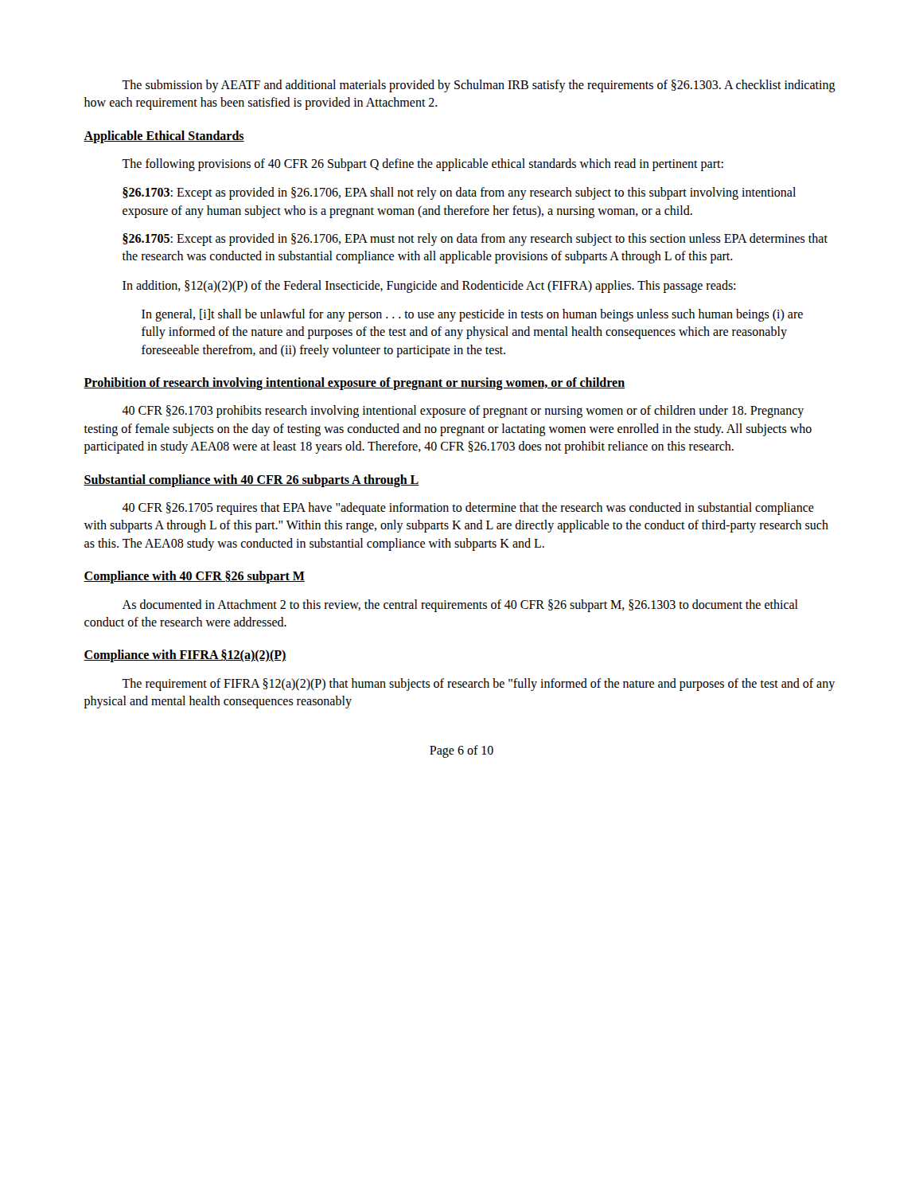The submission by AEATF and additional materials provided by Schulman IRB satisfy the requirements of §26.1303. A checklist indicating how each requirement has been satisfied is provided in Attachment 2.
Applicable Ethical Standards
The following provisions of 40 CFR 26 Subpart Q define the applicable ethical standards which read in pertinent part:
§26.1703: Except as provided in §26.1706, EPA shall not rely on data from any research subject to this subpart involving intentional exposure of any human subject who is a pregnant woman (and therefore her fetus), a nursing woman, or a child.
§26.1705: Except as provided in §26.1706, EPA must not rely on data from any research subject to this section unless EPA determines that the research was conducted in substantial compliance with all applicable provisions of subparts A through L of this part.
In addition, §12(a)(2)(P) of the Federal Insecticide, Fungicide and Rodenticide Act (FIFRA) applies. This passage reads:
In general, [i]t shall be unlawful for any person . . . to use any pesticide in tests on human beings unless such human beings (i) are fully informed of the nature and purposes of the test and of any physical and mental health consequences which are reasonably foreseeable therefrom, and (ii) freely volunteer to participate in the test.
Prohibition of research involving intentional exposure of pregnant or nursing women, or of children
40 CFR §26.1703 prohibits research involving intentional exposure of pregnant or nursing women or of children under 18. Pregnancy testing of female subjects on the day of testing was conducted and no pregnant or lactating women were enrolled in the study. All subjects who participated in study AEA08 were at least 18 years old. Therefore, 40 CFR §26.1703 does not prohibit reliance on this research.
Substantial compliance with 40 CFR 26 subparts A through L
40 CFR §26.1705 requires that EPA have "adequate information to determine that the research was conducted in substantial compliance with subparts A through L of this part." Within this range, only subparts K and L are directly applicable to the conduct of third-party research such as this. The AEA08 study was conducted in substantial compliance with subparts K and L.
Compliance with 40 CFR §26 subpart M
As documented in Attachment 2 to this review, the central requirements of 40 CFR §26 subpart M, §26.1303 to document the ethical conduct of the research were addressed.
Compliance with FIFRA §12(a)(2)(P)
The requirement of FIFRA §12(a)(2)(P) that human subjects of research be "fully informed of the nature and purposes of the test and of any physical and mental health consequences reasonably
Page 6 of 10